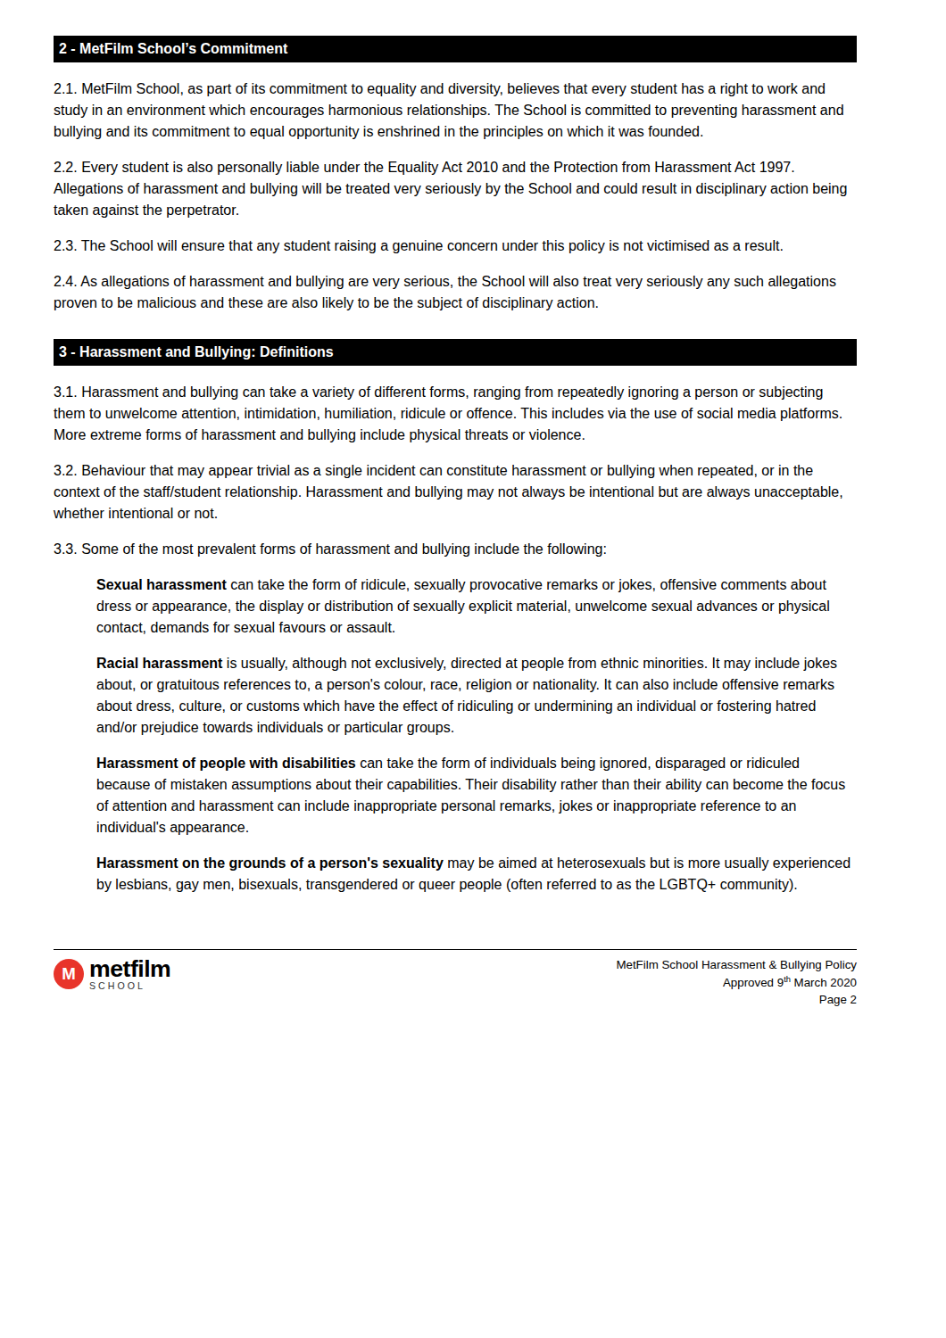2 - MetFilm School’s Commitment
2.1. MetFilm School, as part of its commitment to equality and diversity, believes that every student has a right to work and study in an environment which encourages harmonious relationships. The School is committed to preventing harassment and bullying and its commitment to equal opportunity is enshrined in the principles on which it was founded.
2.2. Every student is also personally liable under the Equality Act 2010 and the Protection from Harassment Act 1997. Allegations of harassment and bullying will be treated very seriously by the School and could result in disciplinary action being taken against the perpetrator.
2.3. The School will ensure that any student raising a genuine concern under this policy is not victimised as a result.
2.4. As allegations of harassment and bullying are very serious, the School will also treat very seriously any such allegations proven to be malicious and these are also likely to be the subject of disciplinary action.
3 - Harassment and Bullying: Definitions
3.1. Harassment and bullying can take a variety of different forms, ranging from repeatedly ignoring a person or subjecting them to unwelcome attention, intimidation, humiliation, ridicule or offence. This includes via the use of social media platforms. More extreme forms of harassment and bullying include physical threats or violence.
3.2. Behaviour that may appear trivial as a single incident can constitute harassment or bullying when repeated, or in the context of the staff/student relationship. Harassment and bullying may not always be intentional but are always unacceptable, whether intentional or not.
3.3. Some of the most prevalent forms of harassment and bullying include the following:
Sexual harassment can take the form of ridicule, sexually provocative remarks or jokes, offensive comments about dress or appearance, the display or distribution of sexually explicit material, unwelcome sexual advances or physical contact, demands for sexual favours or assault.
Racial harassment is usually, although not exclusively, directed at people from ethnic minorities. It may include jokes about, or gratuitous references to, a person's colour, race, religion or nationality. It can also include offensive remarks about dress, culture, or customs which have the effect of ridiculing or undermining an individual or fostering hatred and/or prejudice towards individuals or particular groups.
Harassment of people with disabilities can take the form of individuals being ignored, disparaged or ridiculed because of mistaken assumptions about their capabilities. Their disability rather than their ability can become the focus of attention and harassment can include inappropriate personal remarks, jokes or inappropriate reference to an individual's appearance.
Harassment on the grounds of a person's sexuality may be aimed at heterosexuals but is more usually experienced by lesbians, gay men, bisexuals, transgendered or queer people (often referred to as the LGBTQ+ community).
M
metfilm
SCHOOL
MetFilm School Harassment & Bullying Policy
Approved 9th March 2020
Page 2